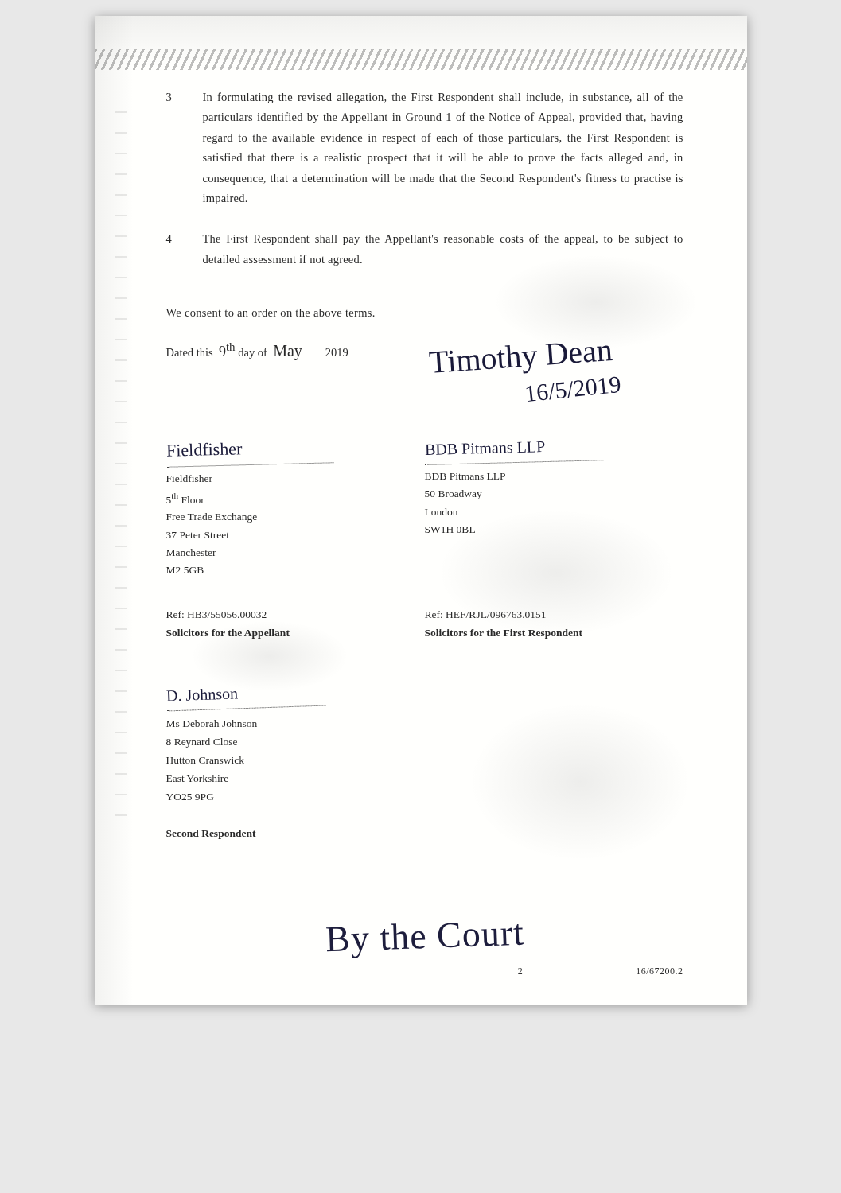3
In formulating the revised allegation, the First Respondent shall include, in substance, all of the particulars identified by the Appellant in Ground 1 of the Notice of Appeal, provided that, having regard to the available evidence in respect of each of those particulars, the First Respondent is satisfied that there is a realistic prospect that it will be able to prove the facts alleged and, in consequence, that a determination will be made that the Second Respondent's fitness to practise is impaired.
4
The First Respondent shall pay the Appellant's reasonable costs of the appeal, to be subject to detailed assessment if not agreed.
We consent to an order on the above terms.
Dated this 9th day of May 2019
Timothy Dean
16/5/2019
Fieldfisher
Fieldfisher
5th Floor
Free Trade Exchange
37 Peter Street
Manchester
M2 5GB
BDB Pitmans LLP
BDB Pitmans LLP
50 Broadway
London
SW1H 0BL
Ref: HB3/55056.00032
Solicitors for the Appellant
Ref: HEF/RJL/096763.0151
Solicitors for the First Respondent
D. Johnson
Ms Deborah Johnson
8 Reynard Close
Hutton Cranswick
East Yorkshire
YO25 9PG
Second Respondent
By the Court
2 16/67200.2